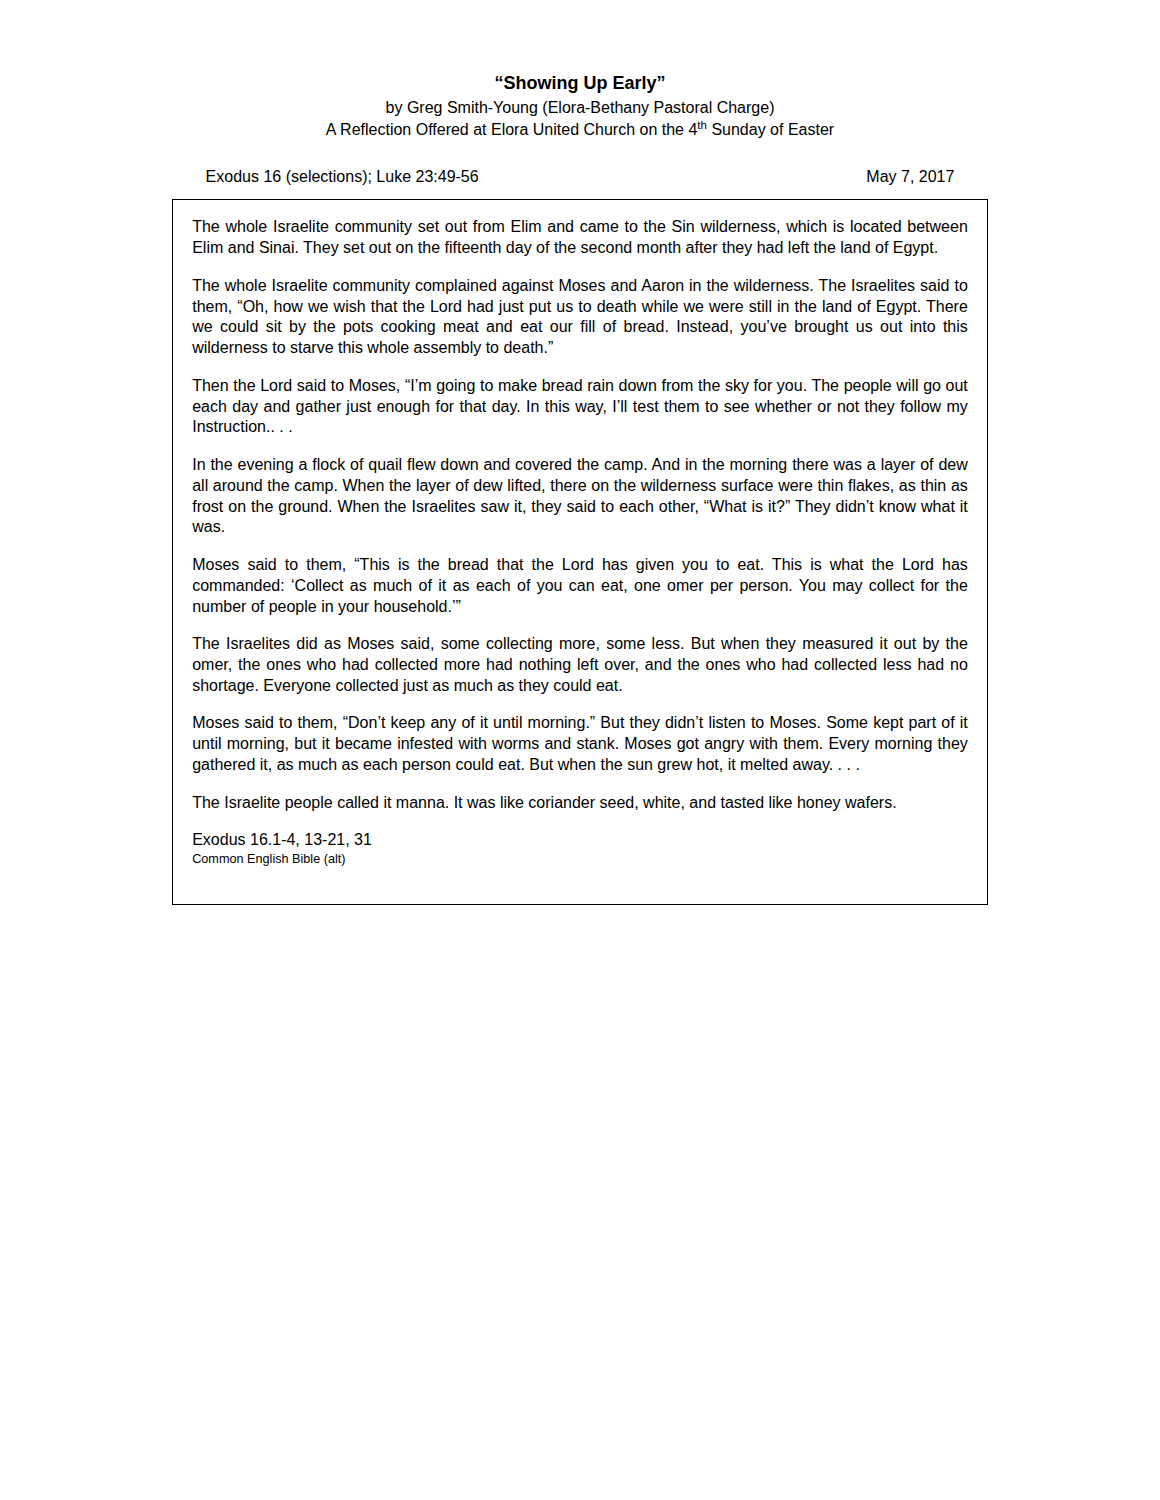“Showing Up Early”
by Greg Smith-Young (Elora-Bethany Pastoral Charge)
A Reflection Offered at Elora United Church on the 4th Sunday of Easter
Exodus 16 (selections); Luke 23:49-56 May 7, 2017
The whole Israelite community set out from Elim and came to the Sin wilderness, which is located between Elim and Sinai. They set out on the fifteenth day of the second month after they had left the land of Egypt.
The whole Israelite community complained against Moses and Aaron in the wilderness. The Israelites said to them, “Oh, how we wish that the Lord had just put us to death while we were still in the land of Egypt. There we could sit by the pots cooking meat and eat our fill of bread. Instead, you’ve brought us out into this wilderness to starve this whole assembly to death.”
Then the Lord said to Moses, “I’m going to make bread rain down from the sky for you. The people will go out each day and gather just enough for that day. In this way, I’ll test them to see whether or not they follow my Instruction.. . .
In the evening a flock of quail flew down and covered the camp. And in the morning there was a layer of dew all around the camp. When the layer of dew lifted, there on the wilderness surface were thin flakes, as thin as frost on the ground. When the Israelites saw it, they said to each other, “What is it?” They didn’t know what it was.
Moses said to them, “This is the bread that the Lord has given you to eat. This is what the Lord has commanded: ‘Collect as much of it as each of you can eat, one omer per person. You may collect for the number of people in your household.’”
The Israelites did as Moses said, some collecting more, some less. But when they measured it out by the omer, the ones who had collected more had nothing left over, and the ones who had collected less had no shortage. Everyone collected just as much as they could eat.
Moses said to them, “Don’t keep any of it until morning.” But they didn’t listen to Moses. Some kept part of it until morning, but it became infested with worms and stank. Moses got angry with them. Every morning they gathered it, as much as each person could eat. But when the sun grew hot, it melted away. . . .
The Israelite people called it manna. It was like coriander seed, white, and tasted like honey wafers.
Exodus 16.1-4, 13-21, 31 Common English Bible (alt)